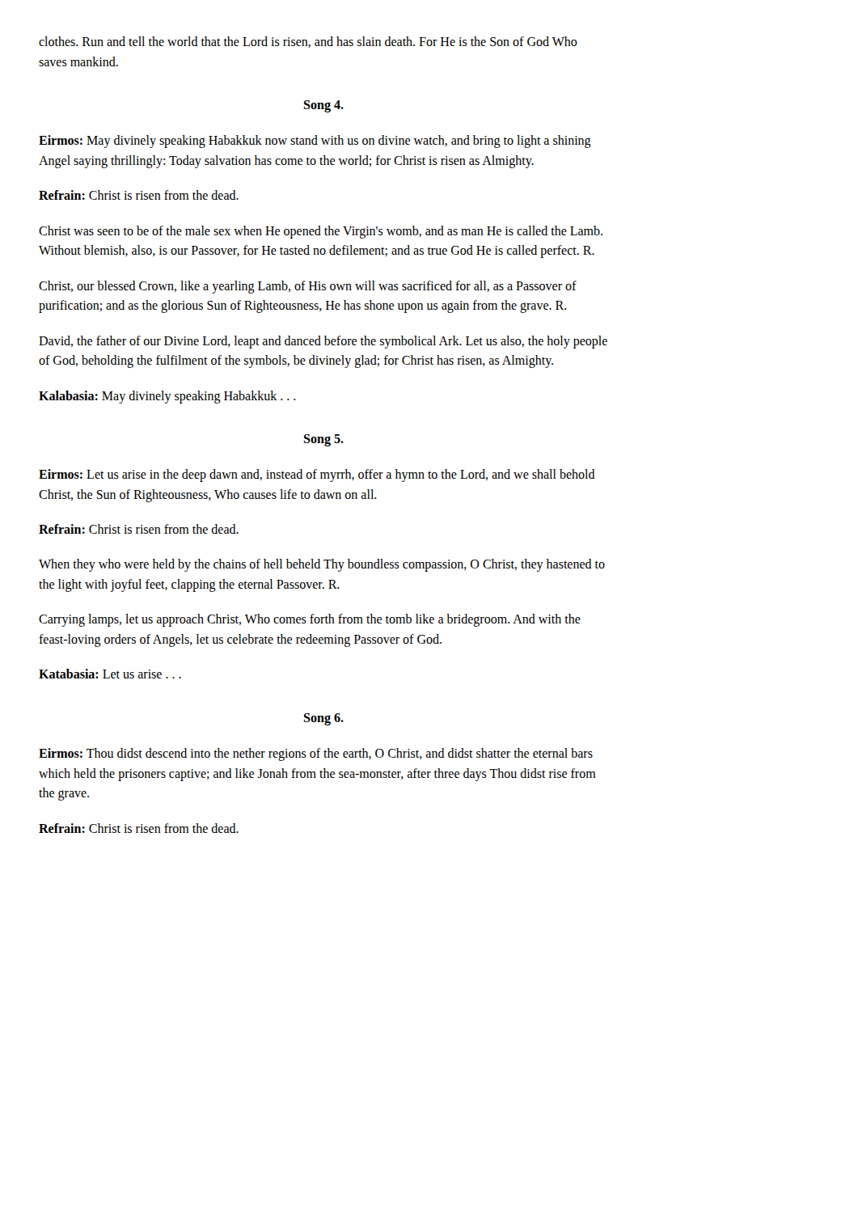clothes. Run and tell the world that the Lord is risen, and has slain death. For He is the Son of God Who saves mankind.
Song 4.
Eirmos: May divinely speaking Habakkuk now stand with us on divine watch, and bring to light a shining Angel saying thrillingly: Today salvation has come to the world; for Christ is risen as Almighty.
Refrain: Christ is risen from the dead.
Christ was seen to be of the male sex when He opened the Virgin's womb, and as man He is called the Lamb. Without blemish, also, is our Passover, for He tasted no defilement; and as true God He is called perfect. R.
Christ, our blessed Crown, like a yearling Lamb, of His own will was sacrificed for all, as a Passover of purification; and as the glorious Sun of Righteousness, He has shone upon us again from the grave. R.
David, the father of our Divine Lord, leapt and danced before the symbolical Ark. Let us also, the holy people of God, beholding the fulfilment of the symbols, be divinely glad; for Christ has risen, as Almighty.
Kalabasia: May divinely speaking Habakkuk . . .
Song 5.
Eirmos: Let us arise in the deep dawn and, instead of myrrh, offer a hymn to the Lord, and we shall behold Christ, the Sun of Righteousness, Who causes life to dawn on all.
Refrain: Christ is risen from the dead.
When they who were held by the chains of hell beheld Thy boundless compassion, O Christ, they hastened to the light with joyful feet, clapping the eternal Passover. R.
Carrying lamps, let us approach Christ, Who comes forth from the tomb like a bridegroom. And with the feast-loving orders of Angels, let us celebrate the redeeming Passover of God.
Katabasia: Let us arise . . .
Song 6.
Eirmos: Thou didst descend into the nether regions of the earth, O Christ, and didst shatter the eternal bars which held the prisoners captive; and like Jonah from the sea-monster, after three days Thou didst rise from the grave.
Refrain: Christ is risen from the dead.